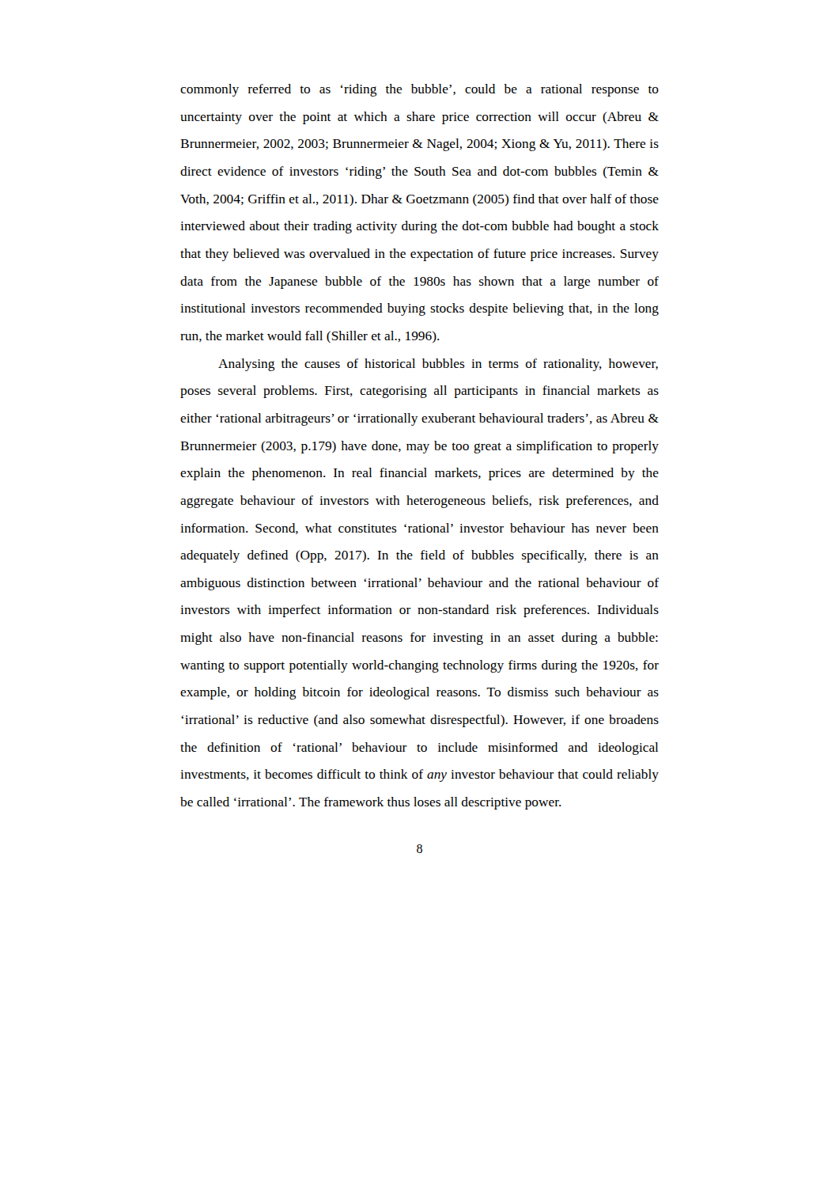commonly referred to as ‘riding the bubble’, could be a rational response to uncertainty over the point at which a share price correction will occur (Abreu & Brunnermeier, 2002, 2003; Brunnermeier & Nagel, 2004; Xiong & Yu, 2011). There is direct evidence of investors ‘riding’ the South Sea and dot-com bubbles (Temin & Voth, 2004; Griffin et al., 2011). Dhar & Goetzmann (2005) find that over half of those interviewed about their trading activity during the dot-com bubble had bought a stock that they believed was overvalued in the expectation of future price increases. Survey data from the Japanese bubble of the 1980s has shown that a large number of institutional investors recommended buying stocks despite believing that, in the long run, the market would fall (Shiller et al., 1996).
Analysing the causes of historical bubbles in terms of rationality, however, poses several problems. First, categorising all participants in financial markets as either ‘rational arbitrageurs’ or ‘irrationally exuberant behavioural traders’, as Abreu & Brunnermeier (2003, p.179) have done, may be too great a simplification to properly explain the phenomenon. In real financial markets, prices are determined by the aggregate behaviour of investors with heterogeneous beliefs, risk preferences, and information. Second, what constitutes ‘rational’ investor behaviour has never been adequately defined (Opp, 2017). In the field of bubbles specifically, there is an ambiguous distinction between ‘irrational’ behaviour and the rational behaviour of investors with imperfect information or non-standard risk preferences. Individuals might also have non-financial reasons for investing in an asset during a bubble: wanting to support potentially world-changing technology firms during the 1920s, for example, or holding bitcoin for ideological reasons. To dismiss such behaviour as ‘irrational’ is reductive (and also somewhat disrespectful). However, if one broadens the definition of ‘rational’ behaviour to include misinformed and ideological investments, it becomes difficult to think of any investor behaviour that could reliably be called ‘irrational’. The framework thus loses all descriptive power.
8